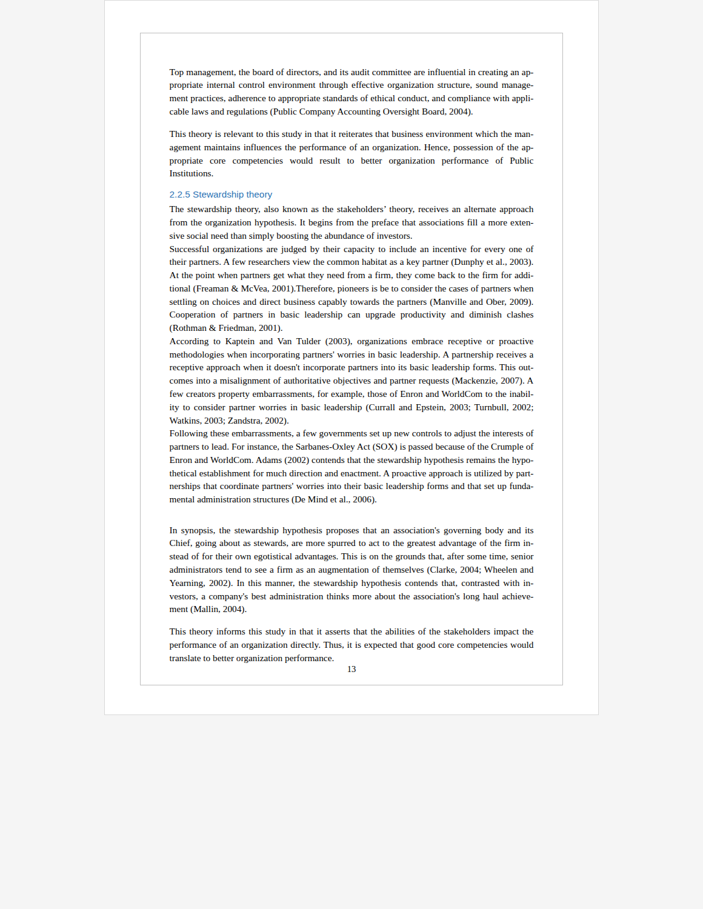Top management, the board of directors, and its audit committee are influential in creating an appropriate internal control environment through effective organization structure, sound management practices, adherence to appropriate standards of ethical conduct, and compliance with applicable laws and regulations (Public Company Accounting Oversight Board, 2004).
This theory is relevant to this study in that it reiterates that business environment which the management maintains influences the performance of an organization. Hence, possession of the appropriate core competencies would result to better organization performance of Public Institutions.
2.2.5 Stewardship theory
The stewardship theory, also known as the stakeholders’ theory, receives an alternate approach from the organization hypothesis. It begins from the preface that associations fill a more extensive social need than simply boosting the abundance of investors.
Successful organizations are judged by their capacity to include an incentive for every one of their partners. A few researchers view the common habitat as a key partner (Dunphy et al., 2003). At the point when partners get what they need from a firm, they come back to the firm for additional (Freaman & McVea, 2001).Therefore, pioneers is be to consider the cases of partners when settling on choices and direct business capably towards the partners (Manville and Ober, 2009). Cooperation of partners in basic leadership can upgrade productivity and diminish clashes (Rothman & Friedman, 2001).
According to Kaptein and Van Tulder (2003), organizations embrace receptive or proactive methodologies when incorporating partners' worries in basic leadership. A partnership receives a receptive approach when it doesn't incorporate partners into its basic leadership forms. This outcomes into a misalignment of authoritative objectives and partner requests (Mackenzie, 2007). A few creators property embarrassments, for example, those of Enron and WorldCom to the inability to consider partner worries in basic leadership (Currall and Epstein, 2003; Turnbull, 2002; Watkins, 2003; Zandstra, 2002).
Following these embarrassments, a few governments set up new controls to adjust the interests of partners to lead. For instance, the Sarbanes-Oxley Act (SOX) is passed because of the Crumple of Enron and WorldCom. Adams (2002) contends that the stewardship hypothesis remains the hypothetical establishment for much direction and enactment. A proactive approach is utilized by partnerships that coordinate partners' worries into their basic leadership forms and that set up fundamental administration structures (De Mind et al., 2006).
In synopsis, the stewardship hypothesis proposes that an association's governing body and its Chief, going about as stewards, are more spurred to act to the greatest advantage of the firm instead of for their own egotistical advantages. This is on the grounds that, after some time, senior administrators tend to see a firm as an augmentation of themselves (Clarke, 2004; Wheelen and Yearning, 2002). In this manner, the stewardship hypothesis contends that, contrasted with investors, a company's best administration thinks more about the association's long haul achievement (Mallin, 2004).
This theory informs this study in that it asserts that the abilities of the stakeholders impact the performance of an organization directly. Thus, it is expected that good core competencies would translate to better organization performance.
13